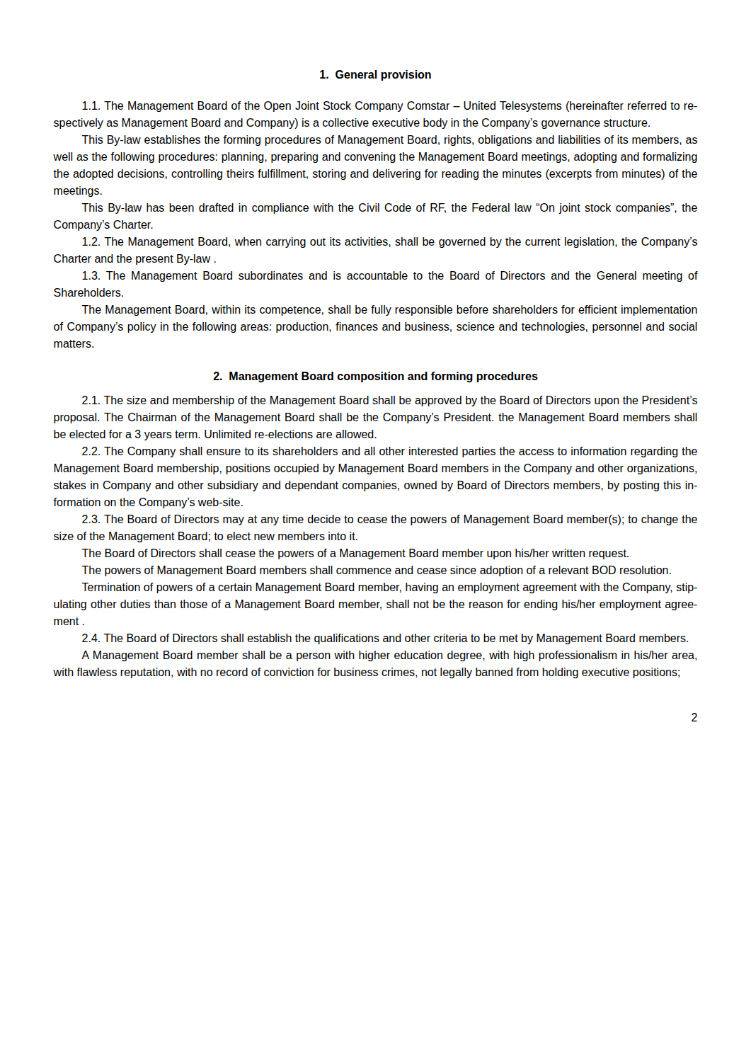1. General provision
1.1. The Management Board of the Open Joint Stock Company Comstar – United Telesystems (hereinafter referred to respectively as Management Board and Company) is a collective executive body in the Company’s governance structure.
This By-law establishes the forming procedures of Management Board, rights, obligations and liabilities of its members, as well as the following procedures: planning, preparing and convening the Management Board meetings, adopting and formalizing the adopted decisions, controlling theirs fulfillment, storing and delivering for reading the minutes (excerpts from minutes) of the meetings.
This By-law has been drafted in compliance with the Civil Code of RF, the Federal law “On joint stock companies”, the Company’s Charter.
1.2. The Management Board, when carrying out its activities, shall be governed by the current legislation, the Company’s Charter and the present By-law .
1.3. The Management Board subordinates and is accountable to the Board of Directors and the General meeting of Shareholders.
The Management Board, within its competence, shall be fully responsible before shareholders for efficient implementation of Company’s policy in the following areas: production, finances and business, science and technologies, personnel and social matters.
2. Management Board composition and forming procedures
2.1. The size and membership of the Management Board shall be approved by the Board of Directors upon the President’s proposal. The Chairman of the Management Board shall be the Company’s President. the Management Board members shall be elected for a 3 years term. Unlimited re-elections are allowed.
2.2. The Company shall ensure to its shareholders and all other interested parties the access to information regarding the Management Board membership, positions occupied by Management Board members in the Company and other organizations, stakes in Company and other subsidiary and dependant companies, owned by Board of Directors members, by posting this information on the Company’s web-site.
2.3. The Board of Directors may at any time decide to cease the powers of Management Board member(s); to change the size of the Management Board; to elect new members into it.
The Board of Directors shall cease the powers of a Management Board member upon his/her written request.
The powers of Management Board members shall commence and cease since adoption of a relevant BOD resolution.
Termination of powers of a certain Management Board member, having an employment agreement with the Company, stipulating other duties than those of a Management Board member, shall not be the reason for ending his/her employment agreement .
2.4. The Board of Directors shall establish the qualifications and other criteria to be met by Management Board members.
A Management Board member shall be a person with higher education degree, with high professionalism in his/her area, with flawless reputation, with no record of conviction for business crimes, not legally banned from holding executive positions;
2